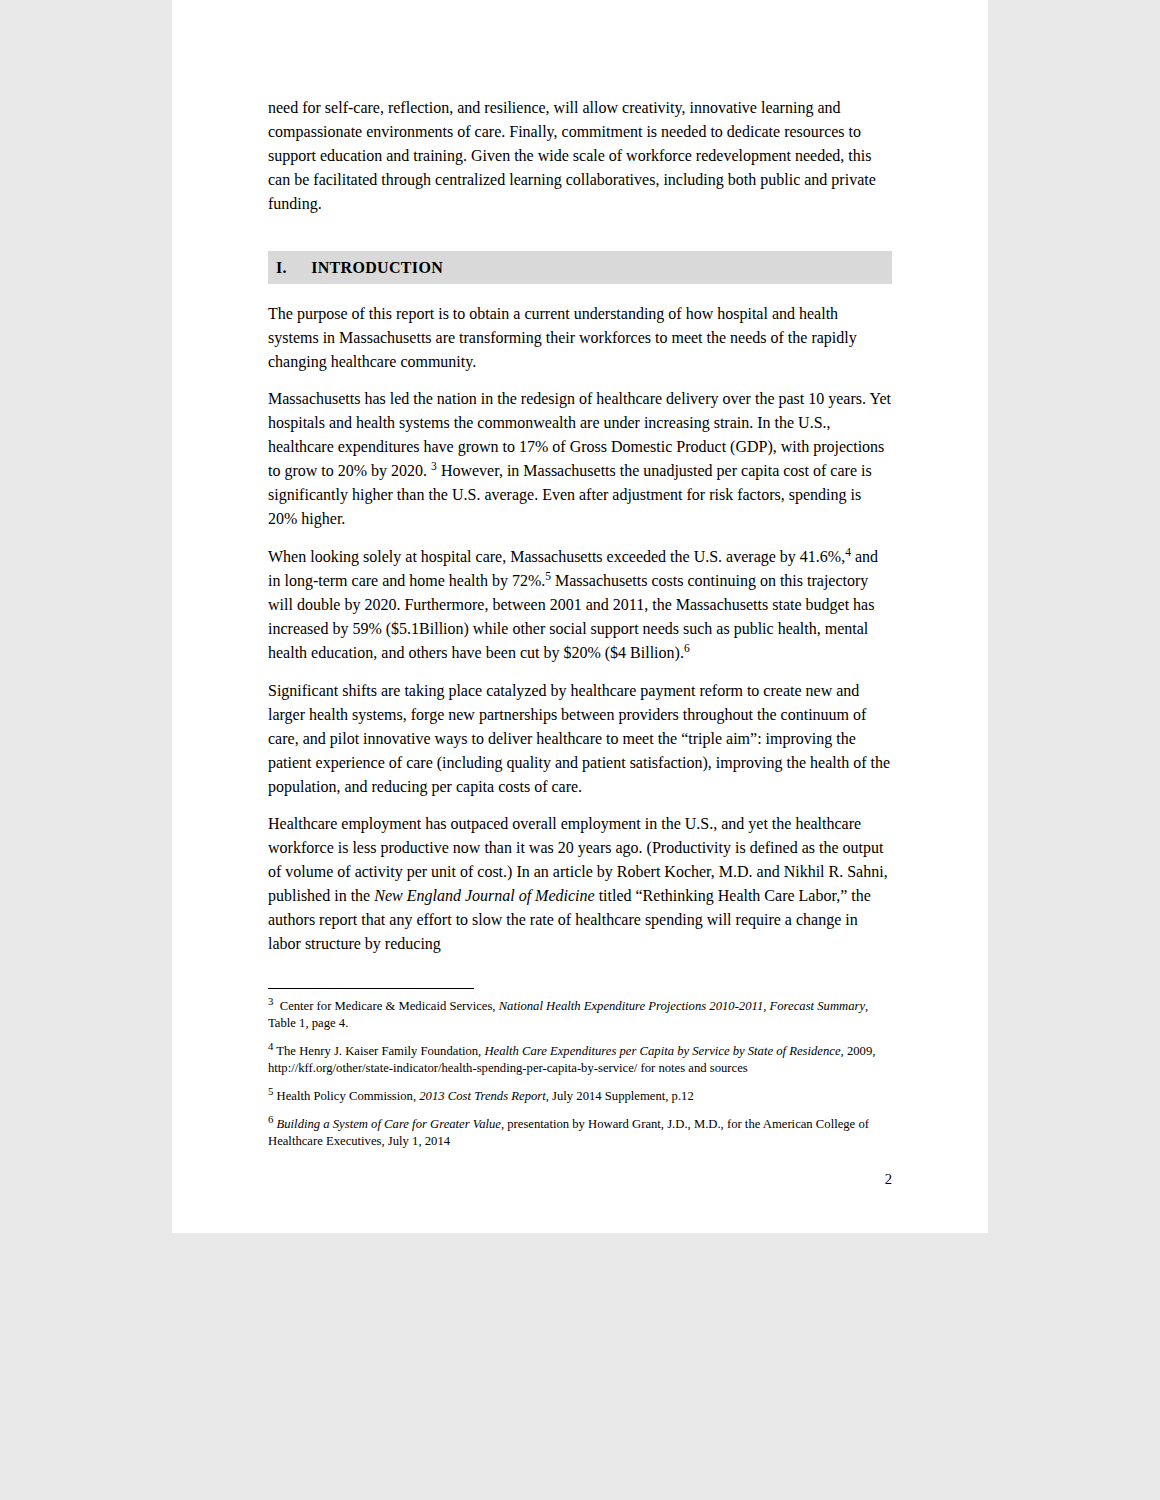need for self-care, reflection, and resilience, will allow creativity, innovative learning and compassionate environments of care. Finally, commitment is needed to dedicate resources to support education and training. Given the wide scale of workforce redevelopment needed, this can be facilitated through centralized learning collaboratives, including both public and private funding.
I. INTRODUCTION
The purpose of this report is to obtain a current understanding of how hospital and health systems in Massachusetts are transforming their workforces to meet the needs of the rapidly changing healthcare community.
Massachusetts has led the nation in the redesign of healthcare delivery over the past 10 years. Yet hospitals and health systems the commonwealth are under increasing strain. In the U.S., healthcare expenditures have grown to 17% of Gross Domestic Product (GDP), with projections to grow to 20% by 2020. 3 However, in Massachusetts the unadjusted per capita cost of care is significantly higher than the U.S. average. Even after adjustment for risk factors, spending is 20% higher.
When looking solely at hospital care, Massachusetts exceeded the U.S. average by 41.6%,4 and in long-term care and home health by 72%.5 Massachusetts costs continuing on this trajectory will double by 2020. Furthermore, between 2001 and 2011, the Massachusetts state budget has increased by 59% ($5.1Billion) while other social support needs such as public health, mental health education, and others have been cut by $20% ($4 Billion).6
Significant shifts are taking place catalyzed by healthcare payment reform to create new and larger health systems, forge new partnerships between providers throughout the continuum of care, and pilot innovative ways to deliver healthcare to meet the “triple aim”: improving the patient experience of care (including quality and patient satisfaction), improving the health of the population, and reducing per capita costs of care.
Healthcare employment has outpaced overall employment in the U.S., and yet the healthcare workforce is less productive now than it was 20 years ago. (Productivity is defined as the output of volume of activity per unit of cost.) In an article by Robert Kocher, M.D. and Nikhil R. Sahni, published in the New England Journal of Medicine titled “Rethinking Health Care Labor,” the authors report that any effort to slow the rate of healthcare spending will require a change in labor structure by reducing
3 Center for Medicare & Medicaid Services, National Health Expenditure Projections 2010-2011, Forecast Summary, Table 1, page 4.
4 The Henry J. Kaiser Family Foundation, Health Care Expenditures per Capita by Service by State of Residence, 2009, http://kff.org/other/state-indicator/health-spending-per-capita-by-service/ for notes and sources
5 Health Policy Commission, 2013 Cost Trends Report, July 2014 Supplement, p.12
6 Building a System of Care for Greater Value, presentation by Howard Grant, J.D., M.D., for the American College of Healthcare Executives, July 1, 2014
2